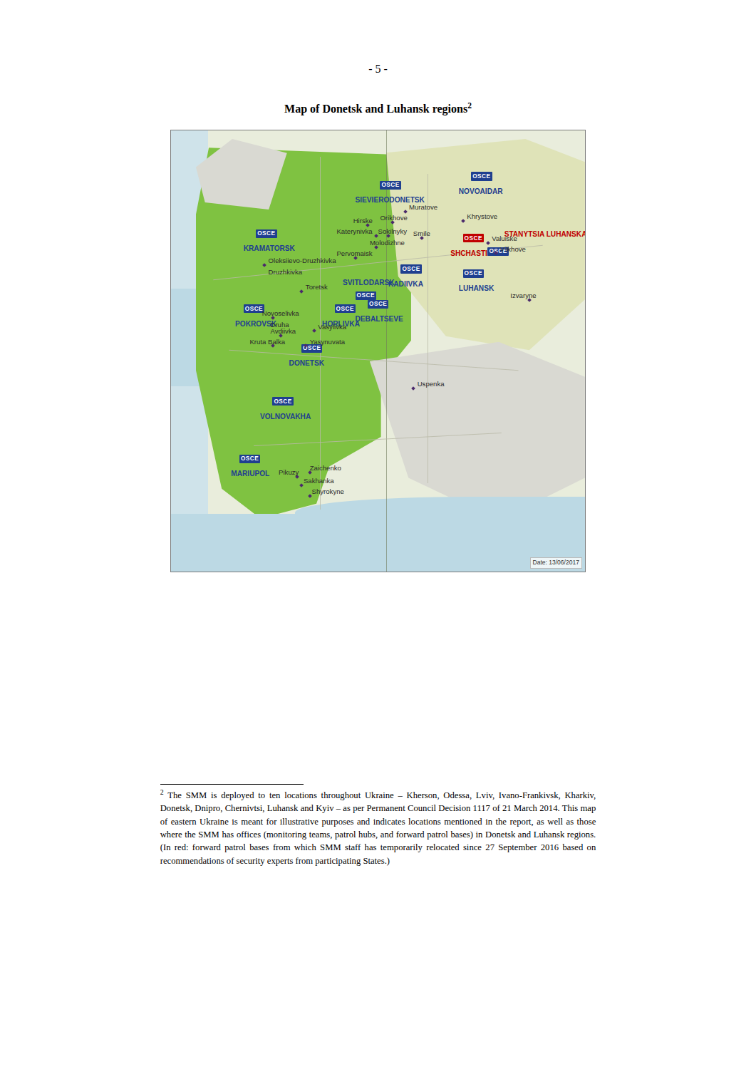- 5 -
Map of Donetsk and Luhansk regions2
OSCE SIEVIERODONETSK OSCE NOVOAIDAR OSCE KRAMATORSK OSCE SHCHASTIA STANYTSIA LUHANSKA OSCE OSCE KADIIVKA OSCE LUHANSK SVITLODARSK OSCE OSCE HORLIVKA OSCE DEBALTSEVE OSCE POKROVSK OSCE DONETSK OSCE VOLNOVAKHA OSCE MARIUPOL Muratove Hirske Orikhove Katerynivka Sokilnyky Smile Molodizhne Pervomaisk Khrystove Valuiske Vilkhove Oleksiievo-Druzhkivka Druzhkivka Toretsk Izvaryne Novoselivka Druha Avdiivka Kruta Balka Vasylivka Yasynuvata Uspenka Pikuzy Zaichenko Sakhanka Shyrokyne
Date: 13/06/2017
2 The SMM is deployed to ten locations throughout Ukraine – Kherson, Odessa, Lviv, Ivano-Frankivsk, Kharkiv, Donetsk, Dnipro, Chernivtsi, Luhansk and Kyiv – as per Permanent Council Decision 1117 of 21 March 2014. This map of eastern Ukraine is meant for illustrative purposes and indicates locations mentioned in the report, as well as those where the SMM has offices (monitoring teams, patrol hubs, and forward patrol bases) in Donetsk and Luhansk regions. (In red: forward patrol bases from which SMM staff has temporarily relocated since 27 September 2016 based on recommendations of security experts from participating States.)